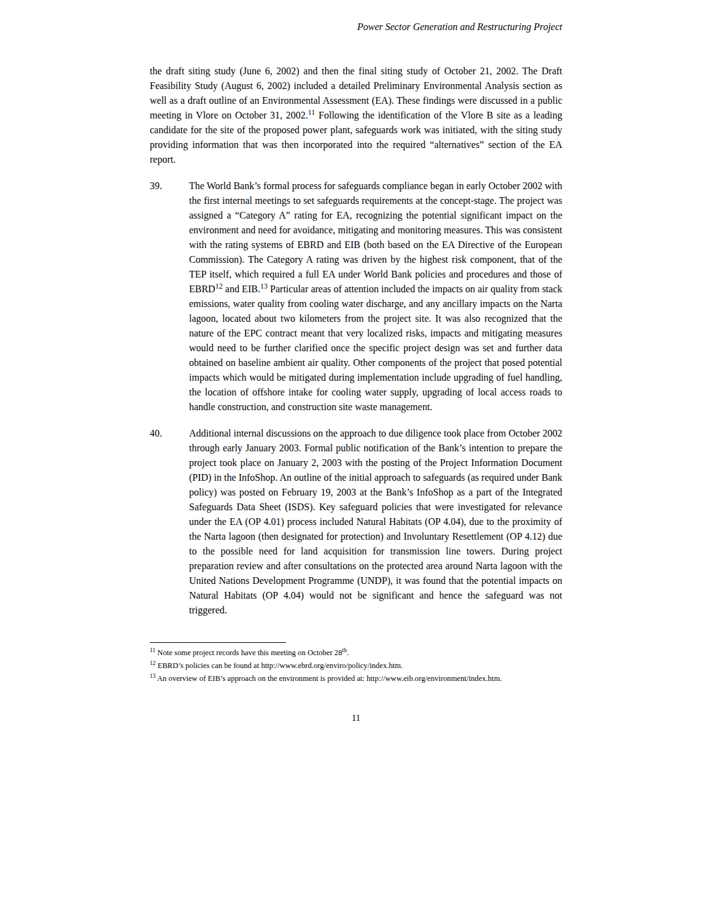Power Sector Generation and Restructuring Project
the draft siting study (June 6, 2002) and then the final siting study of October 21, 2002. The Draft Feasibility Study (August 6, 2002) included a detailed Preliminary Environmental Analysis section as well as a draft outline of an Environmental Assessment (EA). These findings were discussed in a public meeting in Vlore on October 31, 2002.11 Following the identification of the Vlore B site as a leading candidate for the site of the proposed power plant, safeguards work was initiated, with the siting study providing information that was then incorporated into the required “alternatives” section of the EA report.
39.
The World Bank’s formal process for safeguards compliance began in early October 2002 with the first internal meetings to set safeguards requirements at the concept-stage. The project was assigned a “Category A” rating for EA, recognizing the potential significant impact on the environment and need for avoidance, mitigating and monitoring measures. This was consistent with the rating systems of EBRD and EIB (both based on the EA Directive of the European Commission). The Category A rating was driven by the highest risk component, that of the TEP itself, which required a full EA under World Bank policies and procedures and those of EBRD12 and EIB.13 Particular areas of attention included the impacts on air quality from stack emissions, water quality from cooling water discharge, and any ancillary impacts on the Narta lagoon, located about two kilometers from the project site. It was also recognized that the nature of the EPC contract meant that very localized risks, impacts and mitigating measures would need to be further clarified once the specific project design was set and further data obtained on baseline ambient air quality. Other components of the project that posed potential impacts which would be mitigated during implementation include upgrading of fuel handling, the location of offshore intake for cooling water supply, upgrading of local access roads to handle construction, and construction site waste management.
40.
Additional internal discussions on the approach to due diligence took place from October 2002 through early January 2003. Formal public notification of the Bank’s intention to prepare the project took place on January 2, 2003 with the posting of the Project Information Document (PID) in the InfoShop. An outline of the initial approach to safeguards (as required under Bank policy) was posted on February 19, 2003 at the Bank’s InfoShop as a part of the Integrated Safeguards Data Sheet (ISDS). Key safeguard policies that were investigated for relevance under the EA (OP 4.01) process included Natural Habitats (OP 4.04), due to the proximity of the Narta lagoon (then designated for protection) and Involuntary Resettlement (OP 4.12) due to the possible need for land acquisition for transmission line towers. During project preparation review and after consultations on the protected area around Narta lagoon with the United Nations Development Programme (UNDP), it was found that the potential impacts on Natural Habitats (OP 4.04) would not be significant and hence the safeguard was not triggered.
11 Note some project records have this meeting on October 28th.
12 EBRD’s policies can be found at http://www.ebrd.org/enviro/policy/index.htm.
13 An overview of EIB’s approach on the environment is provided at: http://www.eib.org/environment/index.htm.
11